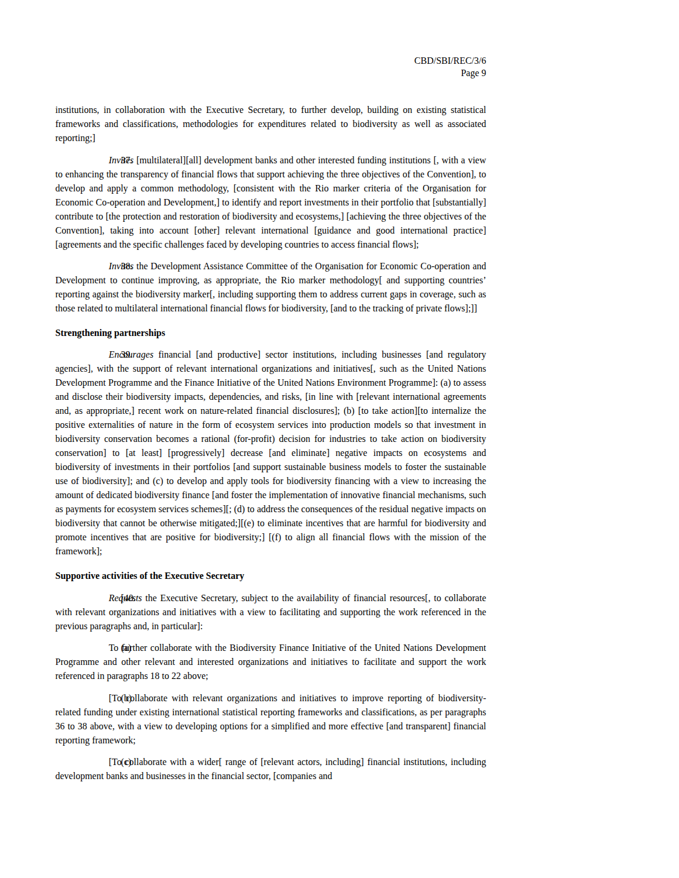CBD/SBI/REC/3/6 Page 9
institutions, in collaboration with the Executive Secretary, to further develop, building on existing statistical frameworks and classifications, methodologies for expenditures related to biodiversity as well as associated reporting;]
37. Invites [multilateral][all] development banks and other interested funding institutions [, with a view to enhancing the transparency of financial flows that support achieving the three objectives of the Convention], to develop and apply a common methodology, [consistent with the Rio marker criteria of the Organisation for Economic Co-operation and Development,] to identify and report investments in their portfolio that [substantially] contribute to [the protection and restoration of biodiversity and ecosystems,] [achieving the three objectives of the Convention], taking into account [other] relevant international [guidance and good international practice][agreements and the specific challenges faced by developing countries to access financial flows];
38. Invites the Development Assistance Committee of the Organisation for Economic Co-operation and Development to continue improving, as appropriate, the Rio marker methodology[ and supporting countries’ reporting against the biodiversity marker[, including supporting them to address current gaps in coverage, such as those related to multilateral international financial flows for biodiversity, [and to the tracking of private flows];]]
Strengthening partnerships
39. Encourages financial [and productive] sector institutions, including businesses [and regulatory agencies], with the support of relevant international organizations and initiatives[, such as the United Nations Development Programme and the Finance Initiative of the United Nations Environment Programme]: (a) to assess and disclose their biodiversity impacts, dependencies, and risks, [in line with [relevant international agreements and, as appropriate,] recent work on nature-related financial disclosures]; (b) [to take action][to internalize the positive externalities of nature in the form of ecosystem services into production models so that investment in biodiversity conservation becomes a rational (for-profit) decision for industries to take action on biodiversity conservation] to [at least] [progressively] decrease [and eliminate] negative impacts on ecosystems and biodiversity of investments in their portfolios [and support sustainable business models to foster the sustainable use of biodiversity]; and (c) to develop and apply tools for biodiversity financing with a view to increasing the amount of dedicated biodiversity finance [and foster the implementation of innovative financial mechanisms, such as payments for ecosystem services schemes][; (d) to address the consequences of the residual negative impacts on biodiversity that cannot be otherwise mitigated;][(e) to eliminate incentives that are harmful for biodiversity and promote incentives that are positive for biodiversity;] [(f) to align all financial flows with the mission of the framework];
Supportive activities of the Executive Secretary
[40. Requests the Executive Secretary, subject to the availability of financial resources[, to collaborate with relevant organizations and initiatives with a view to facilitating and supporting the work referenced in the previous paragraphs and, in particular]:
(a) To further collaborate with the Biodiversity Finance Initiative of the United Nations Development Programme and other relevant and interested organizations and initiatives to facilitate and support the work referenced in paragraphs 18 to 22 above;
(b)[To collaborate with relevant organizations and initiatives to improve reporting of biodiversity-related funding under existing international statistical reporting frameworks and classifications, as per paragraphs 36 to 38 above, with a view to developing options for a simplified and more effective [and transparent] financial reporting framework;
(c)[To collaborate with a wider[ range of [relevant actors, including] financial institutions, including development banks and businesses in the financial sector, [companies and